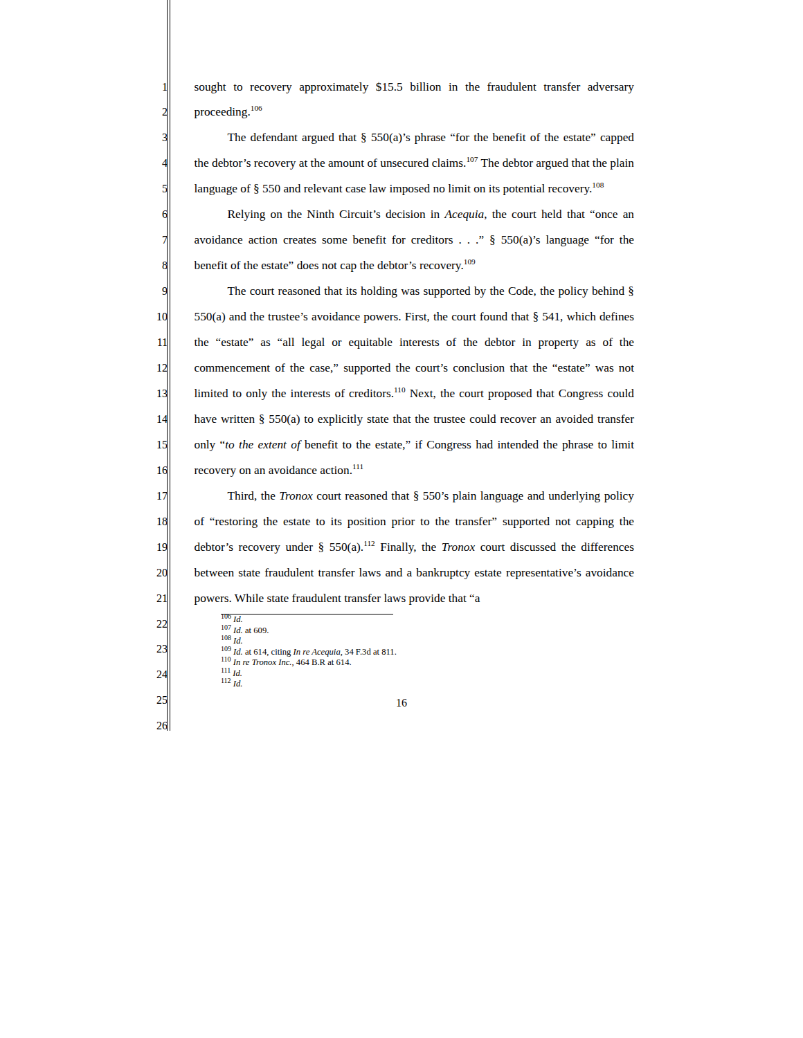1
2
3
4
5
6
7
8
9
10
11
12
13
14
15
16
17
18
19
20
21
22
23
24
25
26
sought to recovery approximately $15.5 billion in the fraudulent transfer adversary proceeding.106
The defendant argued that § 550(a)’s phrase “for the benefit of the estate” capped the debtor’s recovery at the amount of unsecured claims.107 The debtor argued that the plain language of § 550 and relevant case law imposed no limit on its potential recovery.108
Relying on the Ninth Circuit’s decision in Acequia, the court held that “once an avoidance action creates some benefit for creditors . . .” § 550(a)’s language “for the benefit of the estate” does not cap the debtor’s recovery.109
The court reasoned that its holding was supported by the Code, the policy behind § 550(a) and the trustee’s avoidance powers. First, the court found that § 541, which defines the “estate” as “all legal or equitable interests of the debtor in property as of the commencement of the case,” supported the court’s conclusion that the “estate” was not limited to only the interests of creditors.110 Next, the court proposed that Congress could have written § 550(a) to explicitly state that the trustee could recover an avoided transfer only “to the extent of benefit to the estate,” if Congress had intended the phrase to limit recovery on an avoidance action.111
Third, the Tronox court reasoned that § 550’s plain language and underlying policy of “restoring the estate to its position prior to the transfer” supported not capping the debtor’s recovery under § 550(a).112 Finally, the Tronox court discussed the differences between state fraudulent transfer laws and a bankruptcy estate representative’s avoidance powers. While state fraudulent transfer laws provide that “a
106 Id.
107 Id. at 609.
108 Id.
109 Id. at 614, citing In re Acequia, 34 F.3d at 811.
110 In re Tronox Inc., 464 B.R at 614.
111 Id.
112 Id.
16